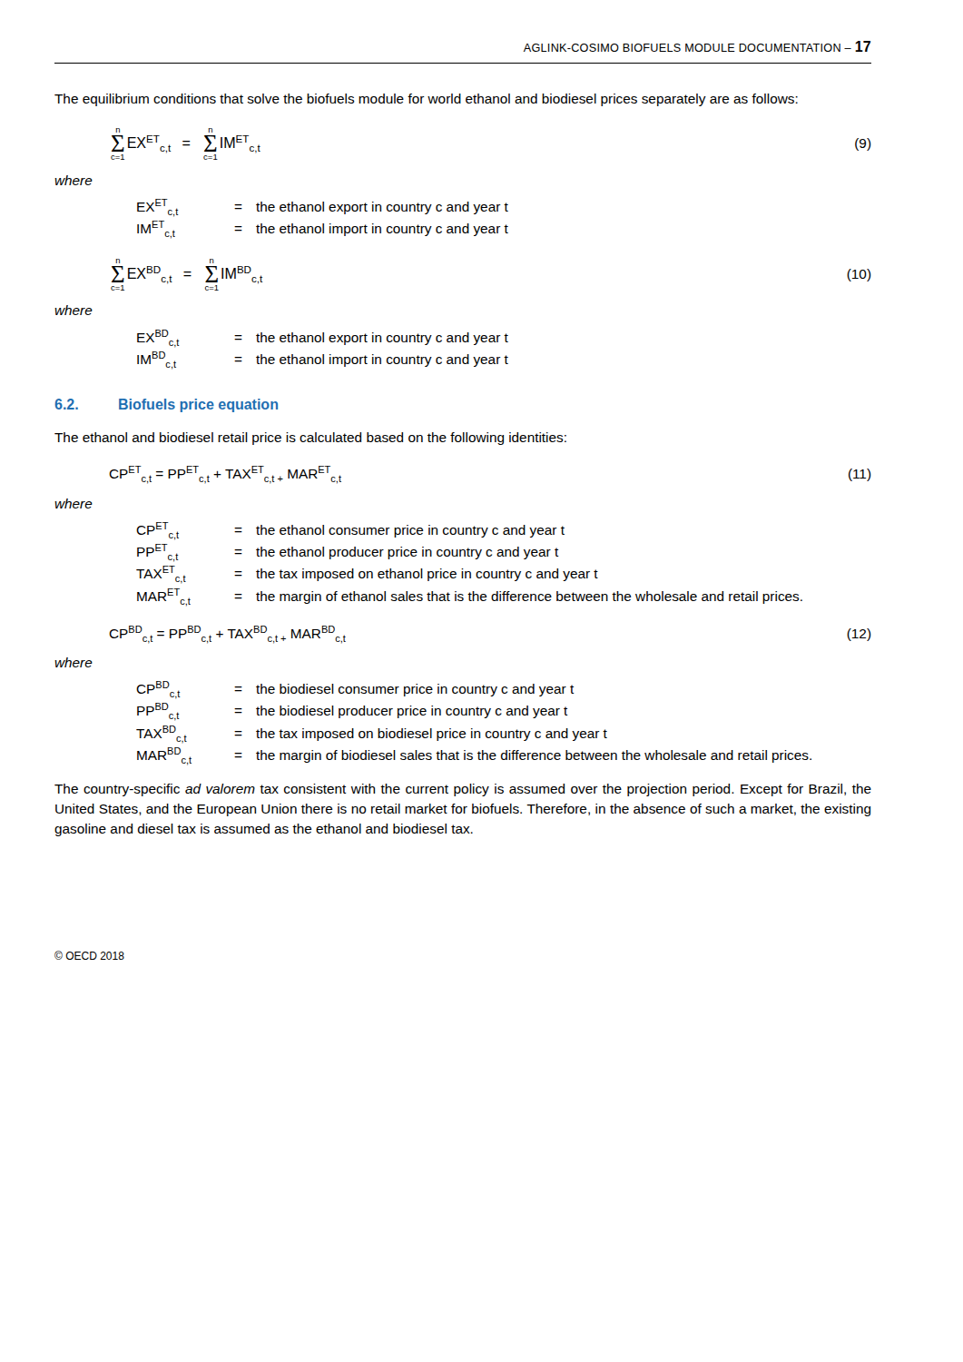AGLINK-COSIMO BIOFUELS MODULE DOCUMENTATION – 17
The equilibrium conditions that solve the biofuels module for world ethanol and biodiesel prices separately are as follows:
nΣc=1 EXETc,t = nΣc=1 IMETc,t
(9)
where
| EX ET c,t | = | the ethanol export in country c and year t |
| IM ET c,t | = | the ethanol import in country c and year t |
nΣc=1 EXBDc,t = nΣc=1 IMBDc,t
(10)
where
| EX BD c,t | = | the ethanol export in country c and year t |
| IM BD c,t | = | the ethanol import in country c and year t |
6.2. Biofuels price equation
The ethanol and biodiesel retail price is calculated based on the following identities:
CPETc,t = PPETc,t + TAXETc,t + MARETc,t
(11)
where
| CP ET c,t | = | the ethanol consumer price in country c and year t |
| PP ET c,t | = | the ethanol producer price in country c and year t |
| TAX ET c,t | = | the tax imposed on ethanol price in country c and year t |
| MAR ET c,t | = | the margin of ethanol sales that is the difference between the wholesale and retail prices. |
CPBDc,t = PPBDc,t + TAXBDc,t + MARBDc,t
(12)
where
| CP BD c,t | = | the biodiesel consumer price in country c and year t |
| PP BD c,t | = | the biodiesel producer price in country c and year t |
| TAX BD c,t | = | the tax imposed on biodiesel price in country c and year t |
| MAR BD c,t | = | the margin of biodiesel sales that is the difference between the wholesale and retail prices. |
The country-specific ad valorem tax consistent with the current policy is assumed over the projection period. Except for Brazil, the United States, and the European Union there is no retail market for biofuels. Therefore, in the absence of such a market, the existing gasoline and diesel tax is assumed as the ethanol and biodiesel tax.
© OECD 2018